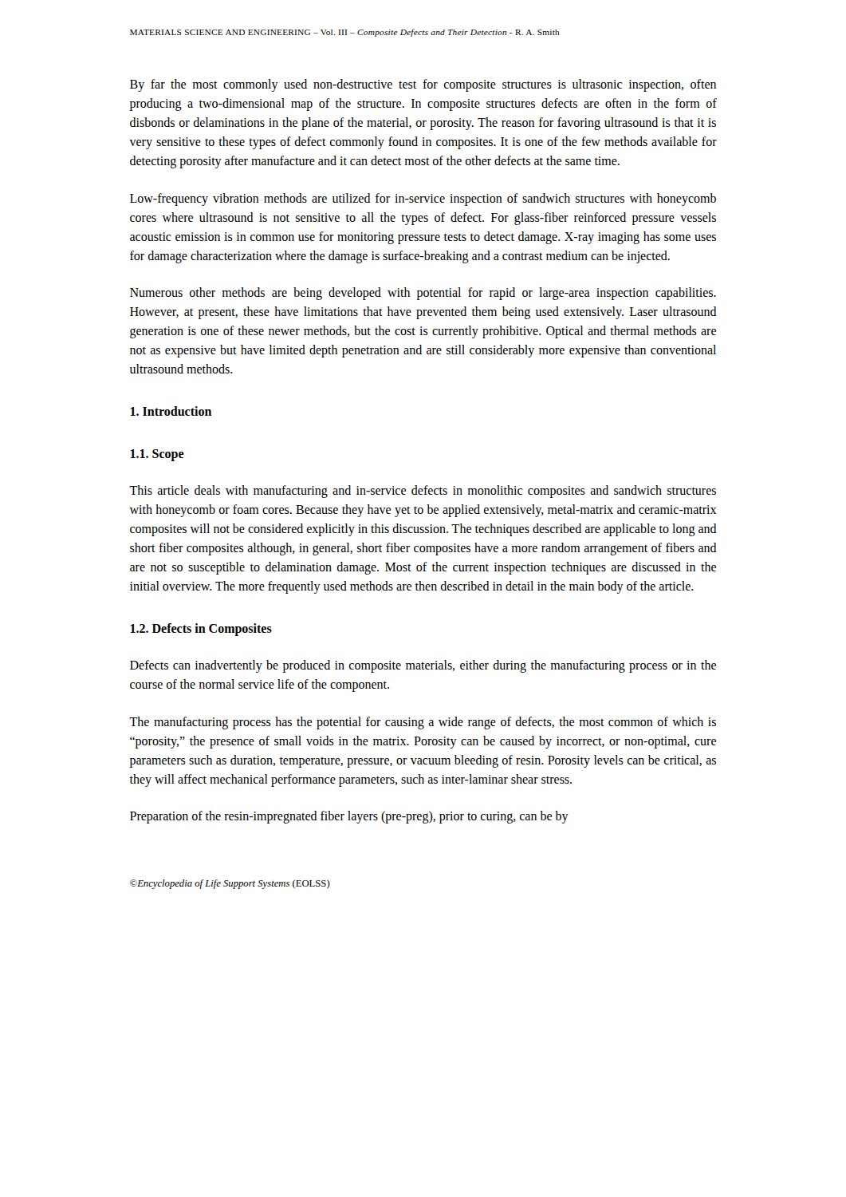MATERIALS SCIENCE AND ENGINEERING – Vol. III – Composite Defects and Their Detection - R. A. Smith
By far the most commonly used non-destructive test for composite structures is ultrasonic inspection, often producing a two-dimensional map of the structure. In composite structures defects are often in the form of disbonds or delaminations in the plane of the material, or porosity. The reason for favoring ultrasound is that it is very sensitive to these types of defect commonly found in composites. It is one of the few methods available for detecting porosity after manufacture and it can detect most of the other defects at the same time.
Low-frequency vibration methods are utilized for in-service inspection of sandwich structures with honeycomb cores where ultrasound is not sensitive to all the types of defect. For glass-fiber reinforced pressure vessels acoustic emission is in common use for monitoring pressure tests to detect damage. X-ray imaging has some uses for damage characterization where the damage is surface-breaking and a contrast medium can be injected.
Numerous other methods are being developed with potential for rapid or large-area inspection capabilities. However, at present, these have limitations that have prevented them being used extensively. Laser ultrasound generation is one of these newer methods, but the cost is currently prohibitive. Optical and thermal methods are not as expensive but have limited depth penetration and are still considerably more expensive than conventional ultrasound methods.
1. Introduction
1.1. Scope
This article deals with manufacturing and in-service defects in monolithic composites and sandwich structures with honeycomb or foam cores. Because they have yet to be applied extensively, metal-matrix and ceramic-matrix composites will not be considered explicitly in this discussion. The techniques described are applicable to long and short fiber composites although, in general, short fiber composites have a more random arrangement of fibers and are not so susceptible to delamination damage. Most of the current inspection techniques are discussed in the initial overview. The more frequently used methods are then described in detail in the main body of the article.
1.2. Defects in Composites
Defects can inadvertently be produced in composite materials, either during the manufacturing process or in the course of the normal service life of the component.
The manufacturing process has the potential for causing a wide range of defects, the most common of which is “porosity,” the presence of small voids in the matrix. Porosity can be caused by incorrect, or non-optimal, cure parameters such as duration, temperature, pressure, or vacuum bleeding of resin. Porosity levels can be critical, as they will affect mechanical performance parameters, such as inter-laminar shear stress.
Preparation of the resin-impregnated fiber layers (pre-preg), prior to curing, can be by
©Encyclopedia of Life Support Systems (EOLSS)